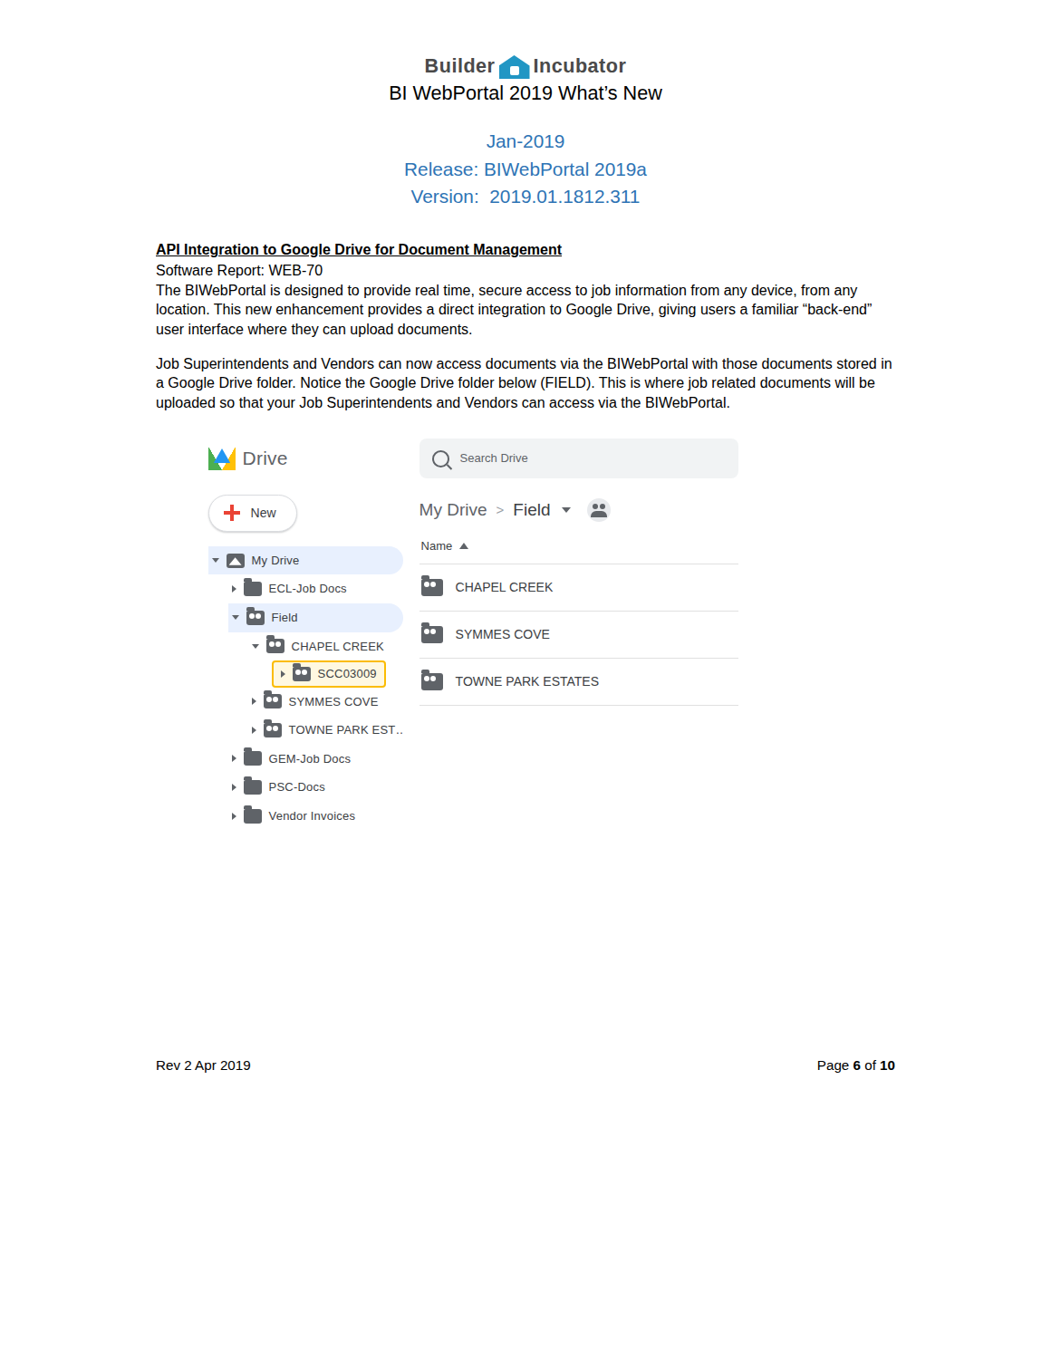Builder Incubator
BI WebPortal 2019 What’s New
Jan-2019
Release: BIWebPortal 2019a
Version: 2019.01.1812.311
API Integration to Google Drive for Document Management
Software Report: WEB-70
The BIWebPortal is designed to provide real time, secure access to job information from any device, from any location. This new enhancement provides a direct integration to Google Drive, giving users a familiar “back-end” user interface where they can upload documents.
Job Superintendents and Vendors can now access documents via the BIWebPortal with those documents stored in a Google Drive folder. Notice the Google Drive folder below (FIELD). This is where job related documents will be uploaded so that your Job Superintendents and Vendors can access via the BIWebPortal.
Drive
Search Drive
New
My Drive
ECL-Job Docs
Field
CHAPEL CREEK
SCC03009
SYMMES COVE
TOWNE PARK EST…
GEM-Job Docs
PSC-Docs
Vendor Invoices
My Drive > Field
Name
CHAPEL CREEK
SYMMES COVE
TOWNE PARK ESTATES
Rev 2 Apr 2019
Page 6 of 10